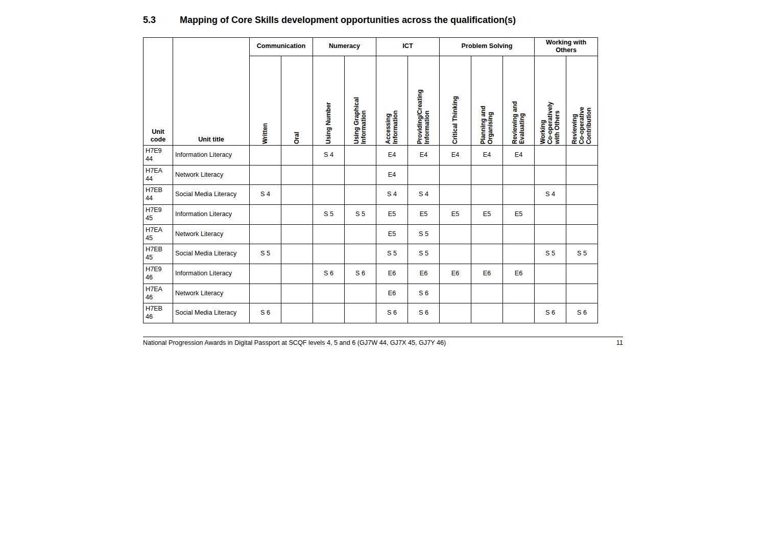5.3 Mapping of Core Skills development opportunities across the qualification(s)
| Unit code | Unit title | Communication | Numeracy | ICT | Problem Solving | Working with Others |
| --- | --- | --- | --- | --- | --- | --- |
| Written | Oral | Using Number | Using Graphical Information | Accessing Information | Providing/Creating Information | Critical Thinking | Planning and Organising | Reviewing and Evaluating | Working Co-operatively with Others | Reviewing Co-operative Contribution |
| H7E9 44 | Information Literacy | | | S 4 | | E4 | E4 | E4 | E4 | E4 | | |
| H7EA 44 | Network Literacy | | | | | E4 | | | | | | |
| H7EB 44 | Social Media Literacy | S 4 | | | | S 4 | S 4 | | | | S 4 | |
| H7E9 45 | Information Literacy | | | S 5 | S 5 | E5 | E5 | E5 | E5 | E5 | | |
| H7EA 45 | Network Literacy | | | | | E5 | S 5 | | | | | |
| H7EB 45 | Social Media Literacy | S 5 | | | | S 5 | S 5 | | | | S 5 | S 5 |
| H7E9 46 | Information Literacy | | | S 6 | S 6 | E6 | E6 | E6 | E6 | E6 | | |
| H7EA 46 | Network Literacy | | | | | E6 | S 6 | | | | | |
| H7EB 46 | Social Media Literacy | S 6 | | | | S 6 | S 6 | | | | S 6 | S 6 |
National Progression Awards in Digital Passport at SCQF levels 4, 5 and 6 (GJ7W 44, GJ7X 45, GJ7Y 46)
11